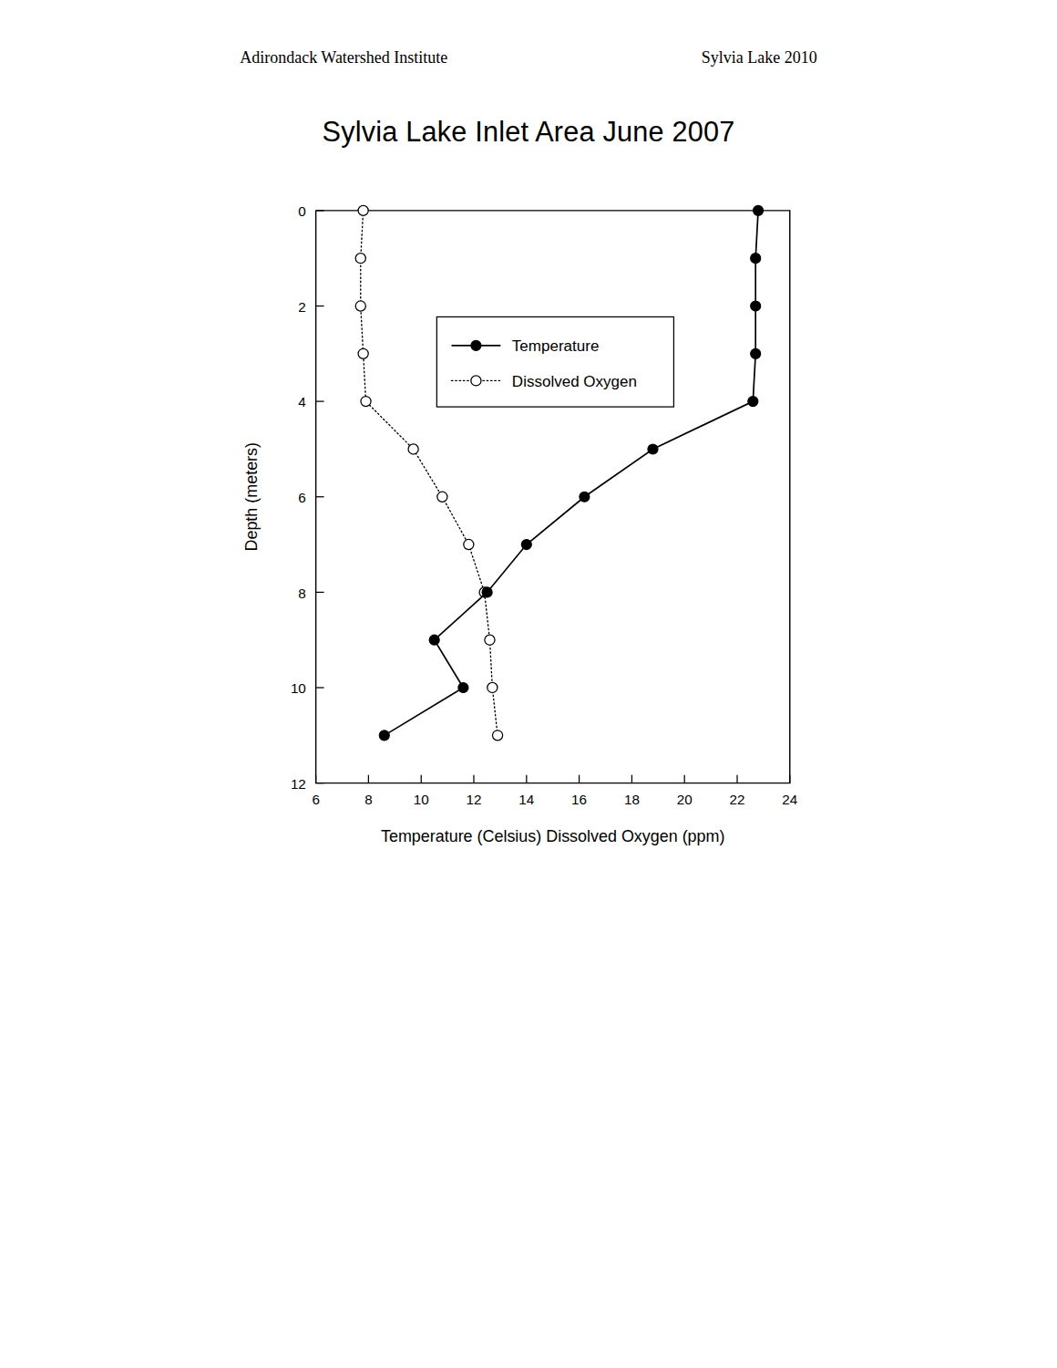Adirondack Watershed Institute Sylvia Lake 2010
Sylvia Lake Inlet Area June 2007
6 8 10 12 14 16 18 20 22 24 0 2 4 6 8 10 12 Depth (meters) Temperature (Celsius) Dissolved Oxygen (ppm) Temperature Dissolved Oxygen